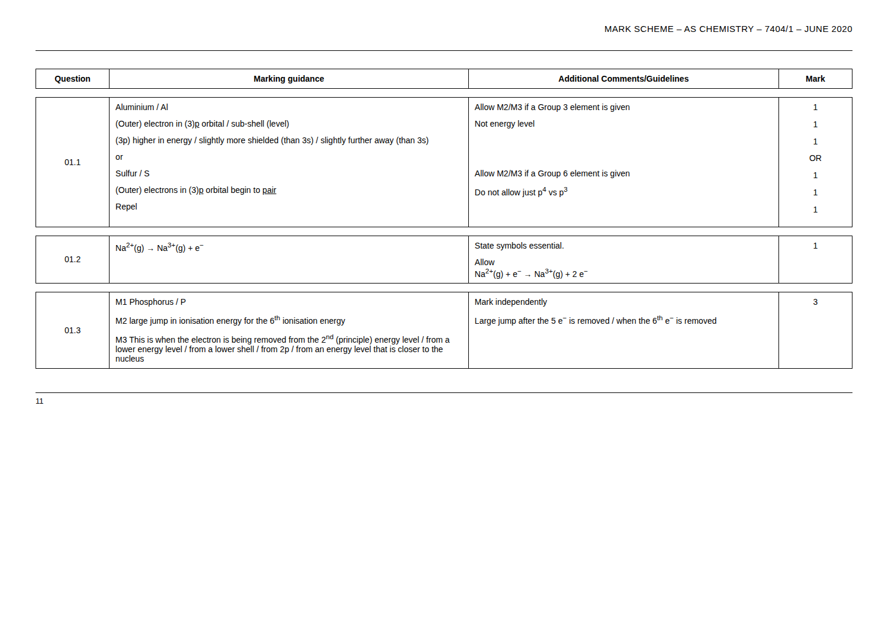MARK SCHEME – AS CHEMISTRY – 7404/1 – JUNE 2020
| Question | Marking guidance | Additional Comments/Guidelines | Mark |
| --- | --- | --- | --- |
| 01.1 | Aluminium / Al (Outer) electron in (3) p orbital / sub-shell (level) (3p) higher in energy / slightly more shielded (than 3s) / slightly further away (than 3s) or Sulfur / S (Outer) electrons in (3) p orbital begin to pair Repel | Allow M2/M3 if a Group 3 element is given Not energy level Allow M2/M3 if a Group 6 element is given Do not allow just p 4 vs p 3 | 1 1 1 OR 1 1 1 |
| 01.2 | Na 2+ (g) → Na 3+ (g) + e − | State symbols essential. Allow Na 2+ (g) + e − → Na 3+ (g) + 2 e − | 1 |
| 01.3 | M1 Phosphorus / P M2 large jump in ionisation energy for the 6 th ionisation energy M3 This is when the electron is being removed from the 2 nd (principle) energy level / from a lower energy level / from a lower shell / from 2p / from an energy level that is closer to the nucleus | Mark independently Large jump after the 5 e − is removed / when the 6 th e − is removed | 3 |
11